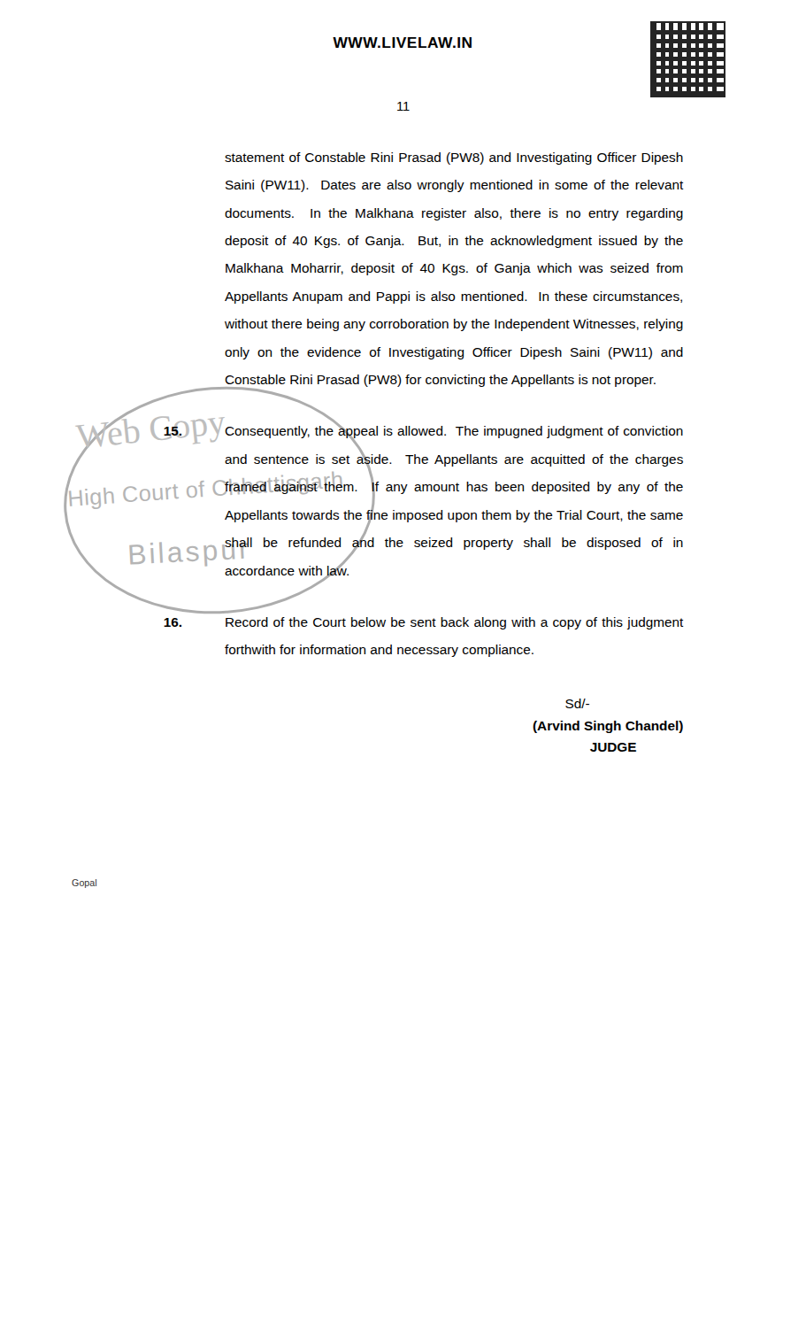WWW.LIVELAW.IN
11
Web Copy
High Court of Chhattisgarh
Bilaspur
statement of Constable Rini Prasad (PW8) and Investigating Officer Dipesh Saini (PW11). Dates are also wrongly mentioned in some of the relevant documents. In the Malkhana register also, there is no entry regarding deposit of 40 Kgs. of Ganja. But, in the acknowledgment issued by the Malkhana Moharrir, deposit of 40 Kgs. of Ganja which was seized from Appellants Anupam and Pappi is also mentioned. In these circumstances, without there being any corroboration by the Independent Witnesses, relying only on the evidence of Investigating Officer Dipesh Saini (PW11) and Constable Rini Prasad (PW8) for convicting the Appellants is not proper.
15. Consequently, the appeal is allowed. The impugned judgment of conviction and sentence is set aside. The Appellants are acquitted of the charges framed against them. If any amount has been deposited by any of the Appellants towards the fine imposed upon them by the Trial Court, the same shall be refunded and the seized property shall be disposed of in accordance with law.
16. Record of the Court below be sent back along with a copy of this judgment forthwith for information and necessary compliance.
Sd/-
(Arvind Singh Chandel)
JUDGE
Gopal